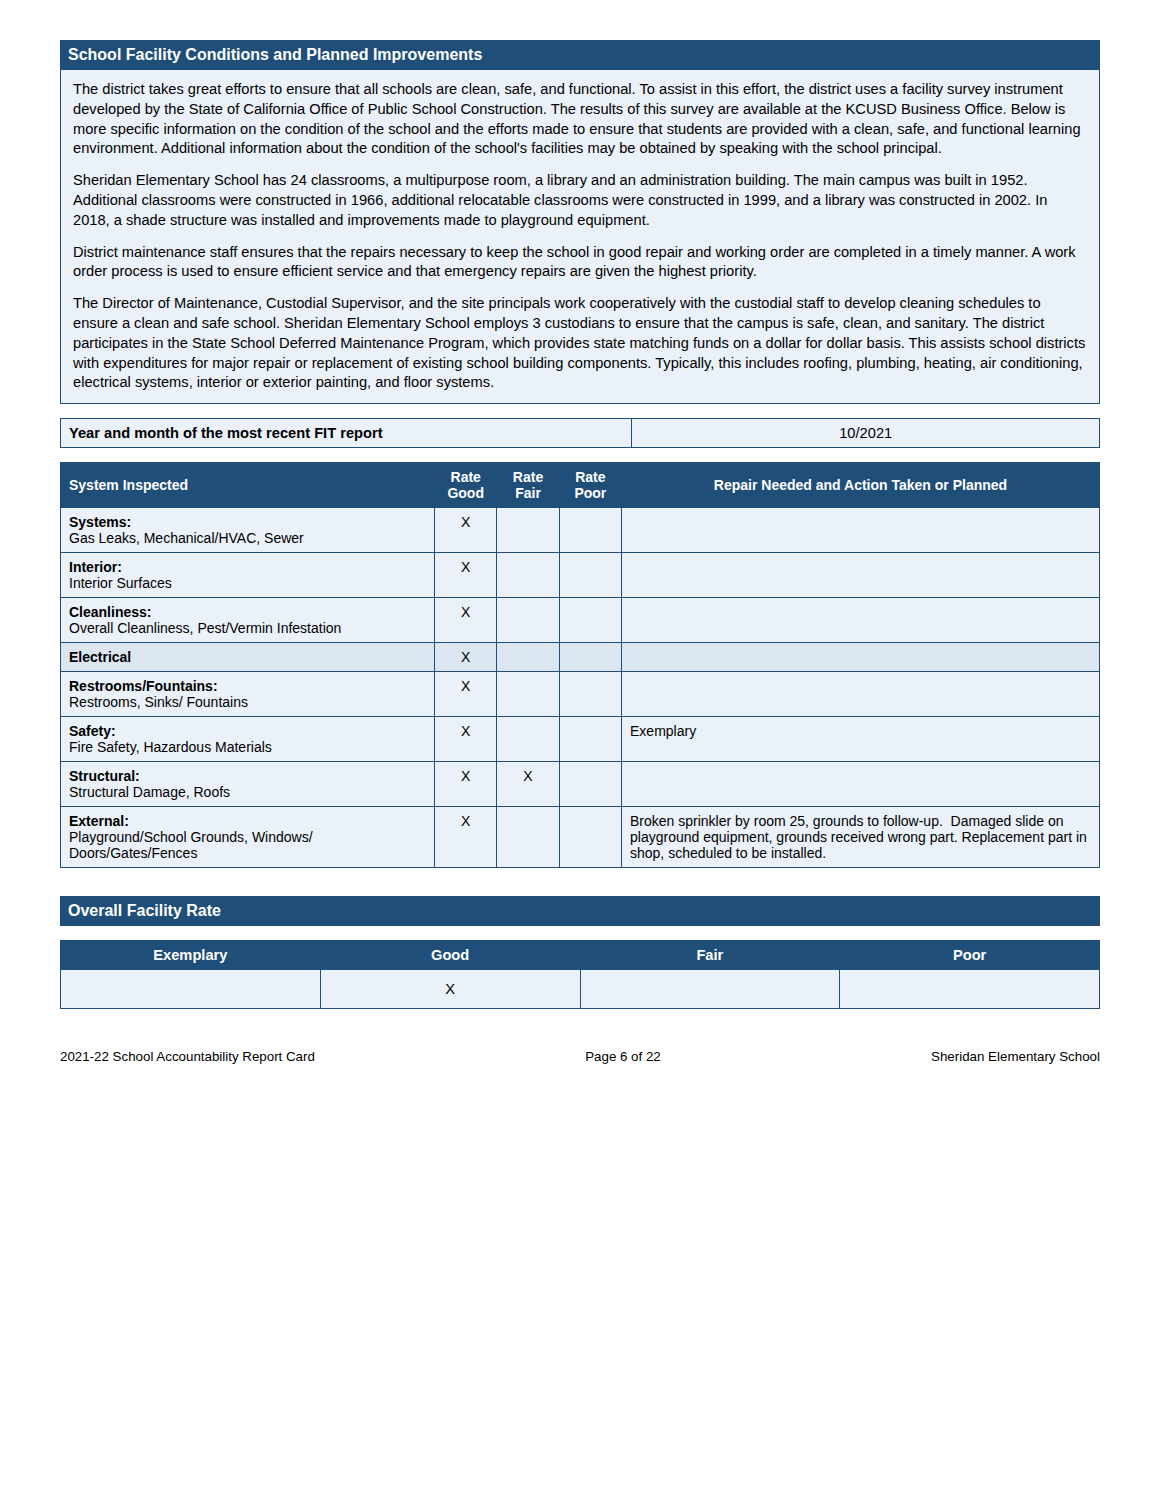School Facility Conditions and Planned Improvements
The district takes great efforts to ensure that all schools are clean, safe, and functional. To assist in this effort, the district uses a facility survey instrument developed by the State of California Office of Public School Construction. The results of this survey are available at the KCUSD Business Office. Below is more specific information on the condition of the school and the efforts made to ensure that students are provided with a clean, safe, and functional learning environment. Additional information about the condition of the school's facilities may be obtained by speaking with the school principal.
Sheridan Elementary School has 24 classrooms, a multipurpose room, a library and an administration building. The main campus was built in 1952. Additional classrooms were constructed in 1966, additional relocatable classrooms were constructed in 1999, and a library was constructed in 2002. In 2018, a shade structure was installed and improvements made to playground equipment.
District maintenance staff ensures that the repairs necessary to keep the school in good repair and working order are completed in a timely manner. A work order process is used to ensure efficient service and that emergency repairs are given the highest priority.
The Director of Maintenance, Custodial Supervisor, and the site principals work cooperatively with the custodial staff to develop cleaning schedules to ensure a clean and safe school. Sheridan Elementary School employs 3 custodians to ensure that the campus is safe, clean, and sanitary. The district participates in the State School Deferred Maintenance Program, which provides state matching funds on a dollar for dollar basis. This assists school districts with expenditures for major repair or replacement of existing school building components. Typically, this includes roofing, plumbing, heating, air conditioning, electrical systems, interior or exterior painting, and floor systems.
| Year and month of the most recent FIT report | 10/2021 |
| System Inspected | Rate Good | Rate Fair | Rate Poor | Repair Needed and Action Taken or Planned |
| --- | --- | --- | --- | --- |
| Systems: Gas Leaks, Mechanical/HVAC, Sewer | X | | | |
| Interior: Interior Surfaces | X | | | |
| Cleanliness: Overall Cleanliness, Pest/Vermin Infestation | X | | | |
| Electrical | X | | | |
| Restrooms/Fountains: Restrooms, Sinks/ Fountains | X | | | |
| Safety: Fire Safety, Hazardous Materials | X | | | Exemplary |
| Structural: Structural Damage, Roofs | X | X | | |
| External: Playground/School Grounds, Windows/ Doors/Gates/Fences | X | | | Broken sprinkler by room 25, grounds to follow-up. Damaged slide on playground equipment, grounds received wrong part. Replacement part in shop, scheduled to be installed. |
Overall Facility Rate
| Exemplary | Good | Fair | Poor |
| --- | --- | --- | --- |
| | X | | |
2021-22 School Accountability Report Card Page 6 of 22 Sheridan Elementary School